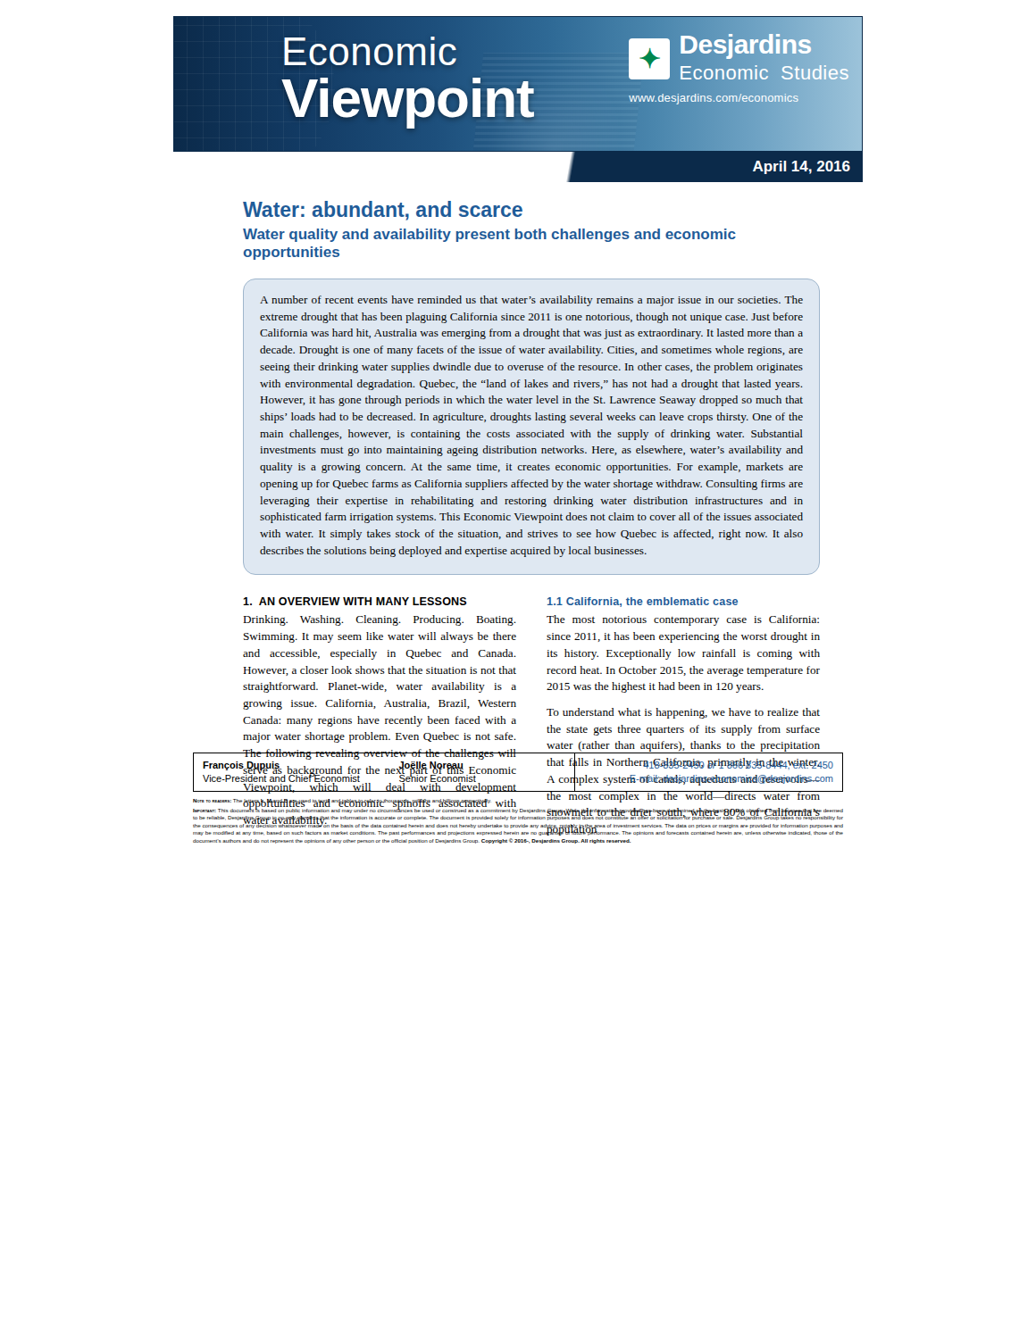Economic Viewpoint
✦
Desjardins
Economic Studies
www.desjardins.com/economics
April 14, 2016
Water: abundant, and scarce
Water quality and availability present both challenges and economic opportunities
A number of recent events have reminded us that water’s availability remains a major issue in our societies. The extreme drought that has been plaguing California since 2011 is one notorious, though not unique case. Just before California was hard hit, Australia was emerging from a drought that was just as extraordinary. It lasted more than a decade. Drought is one of many facets of the issue of water availability. Cities, and sometimes whole regions, are seeing their drinking water supplies dwindle due to overuse of the resource. In other cases, the problem originates with environmental degradation. Quebec, the “land of lakes and rivers,” has not had a drought that lasted years. However, it has gone through periods in which the water level in the St. Lawrence Seaway dropped so much that ships’ loads had to be decreased. In agriculture, droughts lasting several weeks can leave crops thirsty. One of the main challenges, however, is containing the costs associated with the supply of drinking water. Substantial investments must go into maintaining ageing distribution networks. Here, as elsewhere, water’s availability and quality is a growing concern. At the same time, it creates economic opportunities. For example, markets are opening up for Quebec farms as California suppliers affected by the water shortage withdraw. Consulting firms are leveraging their expertise in rehabilitating and restoring drinking water distribution infrastructures and in sophisticated farm irrigation systems. This Economic Viewpoint does not claim to cover all of the issues associated with water. It simply takes stock of the situation, and strives to see how Quebec is affected, right now. It also describes the solutions being deployed and expertise acquired by local businesses.
1. AN OVERVIEW WITH MANY LESSONS
Drinking. Washing. Cleaning. Producing. Boating. Swimming. It may seem like water will always be there and accessible, especially in Quebec and Canada. However, a closer look shows that the situation is not that straightforward. Planet-wide, water availability is a growing issue. California, Australia, Brazil, Western Canada: many regions have recently been faced with a major water shortage problem. Even Quebec is not safe. The following revealing overview of the challenges will serve as background for the next part of this Economic Viewpoint, which will deal with development opportunities and economic spinoffs associated with water availability.
1.1 California, the emblematic case
The most notorious contemporary case is California: since 2011, it has been experiencing the worst drought in its history. Exceptionally low rainfall is coming with record heat. In October 2015, the average temperature for 2015 was the highest it had been in 120 years.
To understand what is happening, we have to realize that the state gets three quarters of its supply from surface water (rather than aquifers), thanks to the precipitation that falls in Northern California, primarily in the winter. A complex system of canals, aqueducts and reservoirs—the most complex in the world—directs water from snowmelt to the drier south, where 80% of California’s population
François Dupuis
Vice-President and Chief Economist
Joëlle Noreau
Senior Economist
418-835-2450 or 1 866 835-8444, ext. 2450
E-mail: desjardins.economics@desjardins.com
Note to readers: The letters k, M and B are used in texts and tables to refer to thousands, millions and billions respectively.
Important: This document is based on public information and may under no circumstances be used or construed as a commitment by Desjardins Group. While the information provided has been determined on the basis of data obtained from sources that are deemed to be reliable, Desjardins Group in no way warrants that the information is accurate or complete. The document is provided solely for information purposes and does not constitute an offer or solicitation for purchase or sale. Desjardins Group takes no responsibility for the consequences of any decision whatsoever made on the basis of the data contained herein and does not hereby undertake to provide any advice, notably in the area of investment services. The data on prices or margins are provided for information purposes and may be modified at any time, based on such factors as market conditions. The past performances and projections expressed herein are no guarantee of future performance. The opinions and forecasts contained herein are, unless otherwise indicated, those of the document’s authors and do not represent the opinions of any other person or the official position of Desjardins Group. Copyright © 2016-, Desjardins Group. All rights reserved.